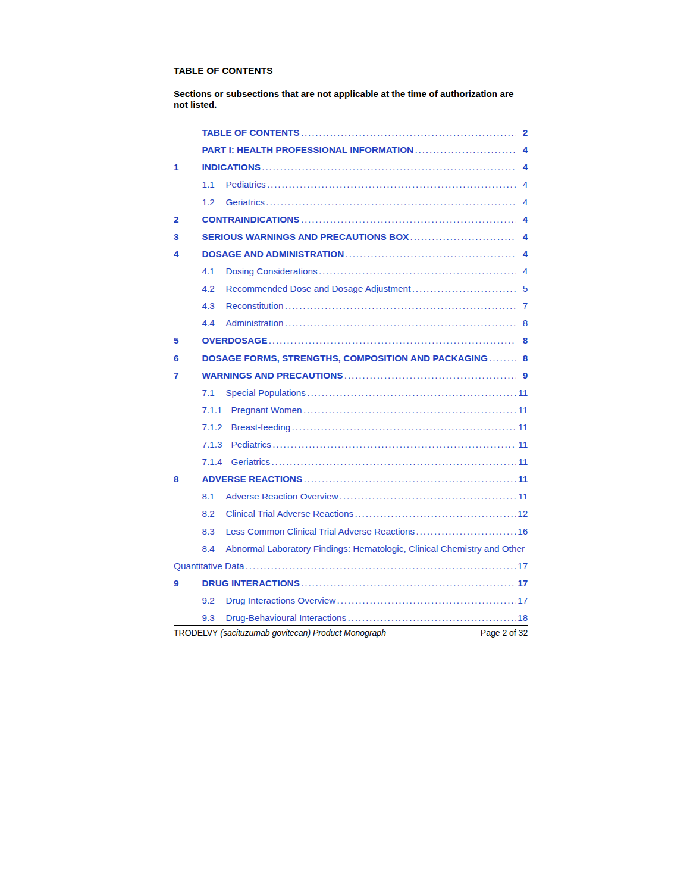TABLE OF CONTENTS
Sections or subsections that are not applicable at the time of authorization are not listed.
TABLE OF CONTENTS 2
PART I: HEALTH PROFESSIONAL INFORMATION 4
1 INDICATIONS 4
1.1 Pediatrics 4
1.2 Geriatrics 4
2 CONTRAINDICATIONS 4
3 SERIOUS WARNINGS AND PRECAUTIONS BOX 4
4 DOSAGE AND ADMINISTRATION 4
4.1 Dosing Considerations 4
4.2 Recommended Dose and Dosage Adjustment 5
4.3 Reconstitution 7
4.4 Administration 8
5 OVERDOSAGE 8
6 DOSAGE FORMS, STRENGTHS, COMPOSITION AND PACKAGING 8
7 WARNINGS AND PRECAUTIONS 9
7.1 Special Populations 11
7.1.1 Pregnant Women 11
7.1.2 Breast-feeding 11
7.1.3 Pediatrics 11
7.1.4 Geriatrics 11
8 ADVERSE REACTIONS 11
8.1 Adverse Reaction Overview 11
8.2 Clinical Trial Adverse Reactions 12
8.3 Less Common Clinical Trial Adverse Reactions 16
8.4 Abnormal Laboratory Findings: Hematologic, Clinical Chemistry and Other
Quantitative Data 17
9 DRUG INTERACTIONS 17
9.2 Drug Interactions Overview 17
9.3 Drug-Behavioural Interactions 18
TRODELVY (sacituzumab govitecan) Product Monograph
Page 2 of 32